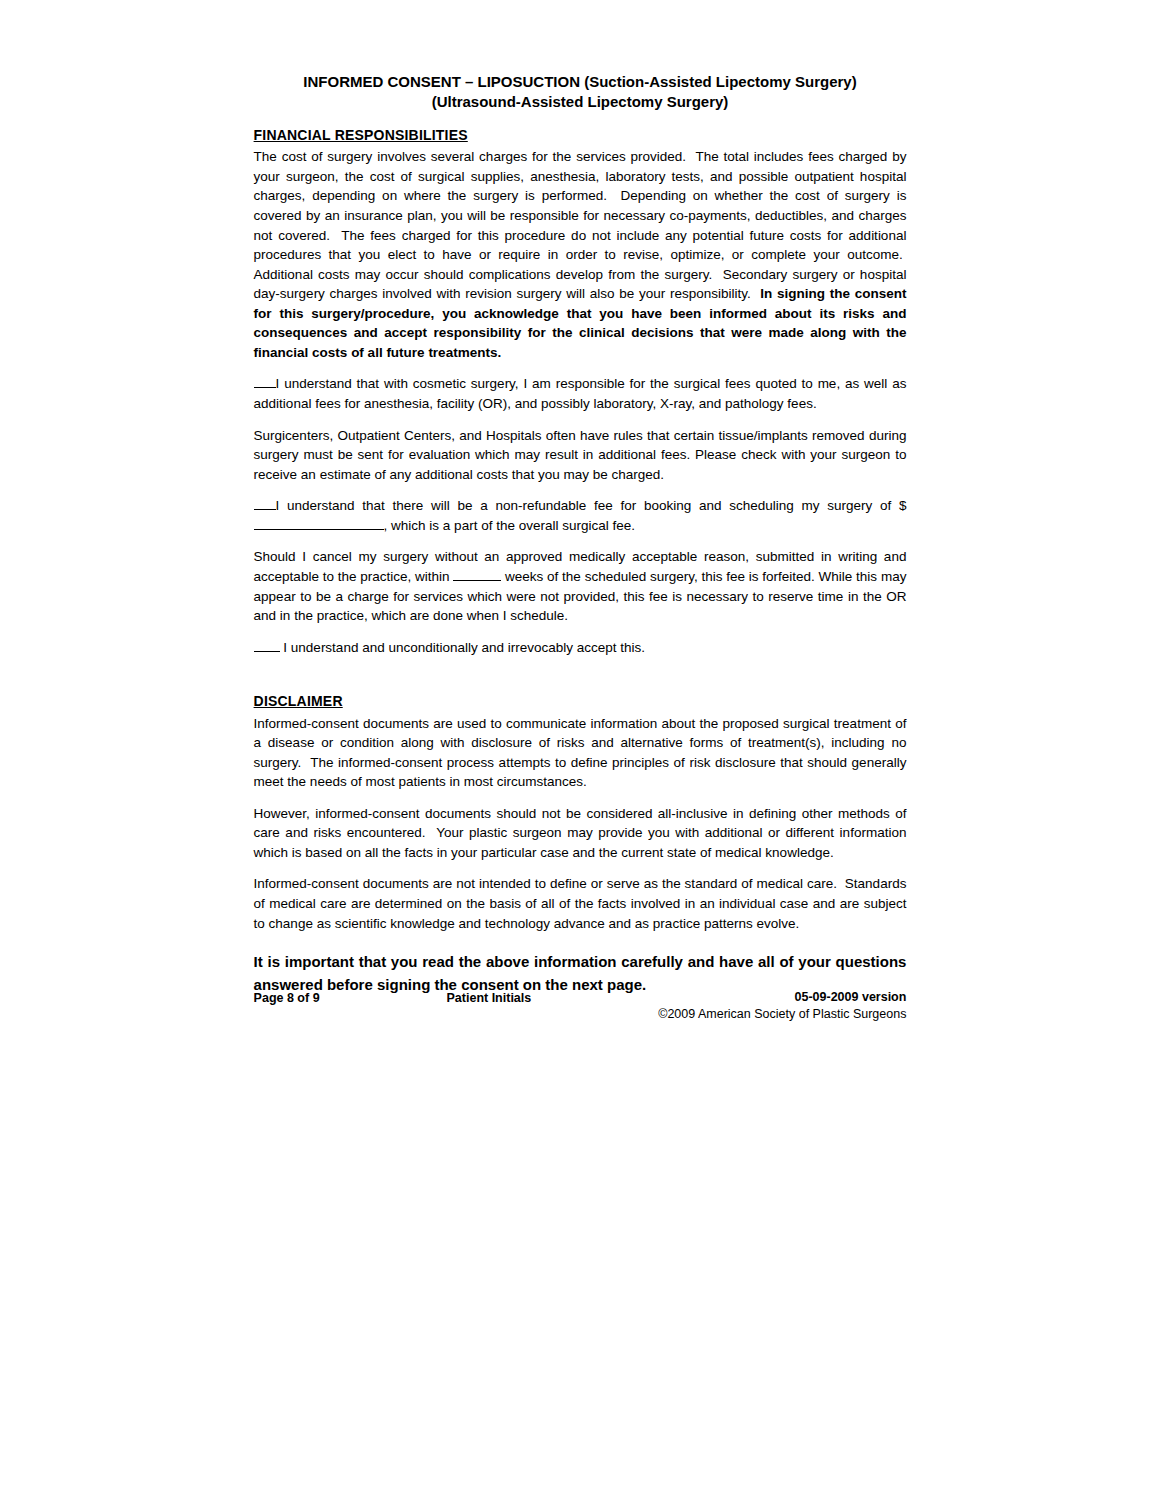INFORMED CONSENT – LIPOSUCTION (Suction-Assisted Lipectomy Surgery)
(Ultrasound-Assisted Lipectomy Surgery)
FINANCIAL RESPONSIBILITIES
The cost of surgery involves several charges for the services provided. The total includes fees charged by your surgeon, the cost of surgical supplies, anesthesia, laboratory tests, and possible outpatient hospital charges, depending on where the surgery is performed. Depending on whether the cost of surgery is covered by an insurance plan, you will be responsible for necessary co-payments, deductibles, and charges not covered. The fees charged for this procedure do not include any potential future costs for additional procedures that you elect to have or require in order to revise, optimize, or complete your outcome. Additional costs may occur should complications develop from the surgery. Secondary surgery or hospital day-surgery charges involved with revision surgery will also be your responsibility. In signing the consent for this surgery/procedure, you acknowledge that you have been informed about its risks and consequences and accept responsibility for the clinical decisions that were made along with the financial costs of all future treatments.
I understand that with cosmetic surgery, I am responsible for the surgical fees quoted to me, as well as additional fees for anesthesia, facility (OR), and possibly laboratory, X-ray, and pathology fees.
Surgicenters, Outpatient Centers, and Hospitals often have rules that certain tissue/implants removed during surgery must be sent for evaluation which may result in additional fees. Please check with your surgeon to receive an estimate of any additional costs that you may be charged.
I understand that there will be a non-refundable fee for booking and scheduling my surgery of $ , which is a part of the overall surgical fee.
Should I cancel my surgery without an approved medically acceptable reason, submitted in writing and acceptable to the practice, within weeks of the scheduled surgery, this fee is forfeited. While this may appear to be a charge for services which were not provided, this fee is necessary to reserve time in the OR and in the practice, which are done when I schedule.
I understand and unconditionally and irrevocably accept this.
DISCLAIMER
Informed-consent documents are used to communicate information about the proposed surgical treatment of a disease or condition along with disclosure of risks and alternative forms of treatment(s), including no surgery. The informed-consent process attempts to define principles of risk disclosure that should generally meet the needs of most patients in most circumstances.
However, informed-consent documents should not be considered all-inclusive in defining other methods of care and risks encountered. Your plastic surgeon may provide you with additional or different information which is based on all the facts in your particular case and the current state of medical knowledge.
Informed-consent documents are not intended to define or serve as the standard of medical care. Standards of medical care are determined on the basis of all of the facts involved in an individual case and are subject to change as scientific knowledge and technology advance and as practice patterns evolve.
It is important that you read the above information carefully and have all of your questions answered before signing the consent on the next page.
Page 8 of 9
Patient Initials
05-09-2009 version
©2009 American Society of Plastic Surgeons